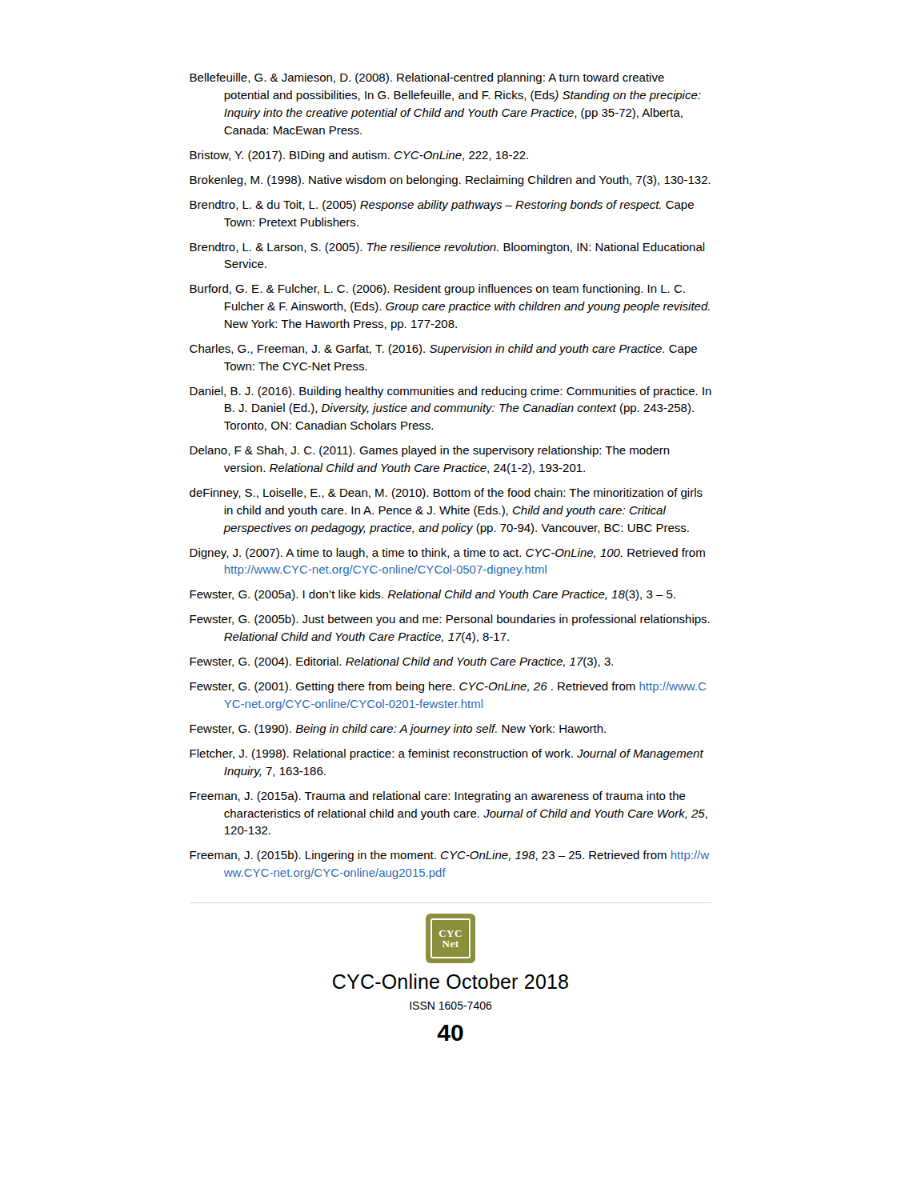Bellefeuille, G. & Jamieson, D. (2008). Relational-centred planning: A turn toward creative potential and possibilities, In G. Bellefeuille, and F. Ricks, (Eds) Standing on the precipice: Inquiry into the creative potential of Child and Youth Care Practice, (pp 35-72), Alberta, Canada: MacEwan Press.
Bristow, Y. (2017). BIDing and autism. CYC-OnLine, 222, 18-22.
Brokenleg, M. (1998). Native wisdom on belonging. Reclaiming Children and Youth, 7(3), 130-132.
Brendtro, L. & du Toit, L. (2005) Response ability pathways – Restoring bonds of respect. Cape Town: Pretext Publishers.
Brendtro, L. & Larson, S. (2005). The resilience revolution. Bloomington, IN: National Educational Service.
Burford, G. E. & Fulcher, L. C. (2006). Resident group influences on team functioning. In L. C. Fulcher & F. Ainsworth, (Eds). Group care practice with children and young people revisited. New York: The Haworth Press, pp. 177-208.
Charles, G., Freeman, J. & Garfat, T. (2016). Supervision in child and youth care Practice. Cape Town: The CYC-Net Press.
Daniel, B. J. (2016). Building healthy communities and reducing crime: Communities of practice. In B. J. Daniel (Ed.), Diversity, justice and community: The Canadian context (pp. 243-258). Toronto, ON: Canadian Scholars Press.
Delano, F & Shah, J. C. (2011). Games played in the supervisory relationship: The modern version. Relational Child and Youth Care Practice, 24(1-2), 193-201.
deFinney, S., Loiselle, E., & Dean, M. (2010). Bottom of the food chain: The minoritization of girls in child and youth care. In A. Pence & J. White (Eds.), Child and youth care: Critical perspectives on pedagogy, practice, and policy (pp. 70-94). Vancouver, BC: UBC Press.
Digney, J. (2007). A time to laugh, a time to think, a time to act. CYC-OnLine, 100. Retrieved from http://www.CYC-net.org/CYC-online/CYCol-0507-digney.html
Fewster, G. (2005a). I don’t like kids. Relational Child and Youth Care Practice, 18(3), 3 – 5.
Fewster, G. (2005b). Just between you and me: Personal boundaries in professional relationships. Relational Child and Youth Care Practice, 17(4), 8-17.
Fewster, G. (2004). Editorial. Relational Child and Youth Care Practice, 17(3), 3.
Fewster, G. (2001). Getting there from being here. CYC-OnLine, 26 . Retrieved from http://www.CYC-net.org/CYC-online/CYCol-0201-fewster.html
Fewster, G. (1990). Being in child care: A journey into self. New York: Haworth.
Fletcher, J. (1998). Relational practice: a feminist reconstruction of work. Journal of Management Inquiry, 7, 163-186.
Freeman, J. (2015a). Trauma and relational care: Integrating an awareness of trauma into the characteristics of relational child and youth care. Journal of Child and Youth Care Work, 25, 120-132.
Freeman, J. (2015b). Lingering in the moment. CYC-OnLine, 198, 23 – 25. Retrieved from http://www.CYC-net.org/CYC-online/aug2015.pdf
CYC Net
CYC-Online October 2018
ISSN 1605-7406
40